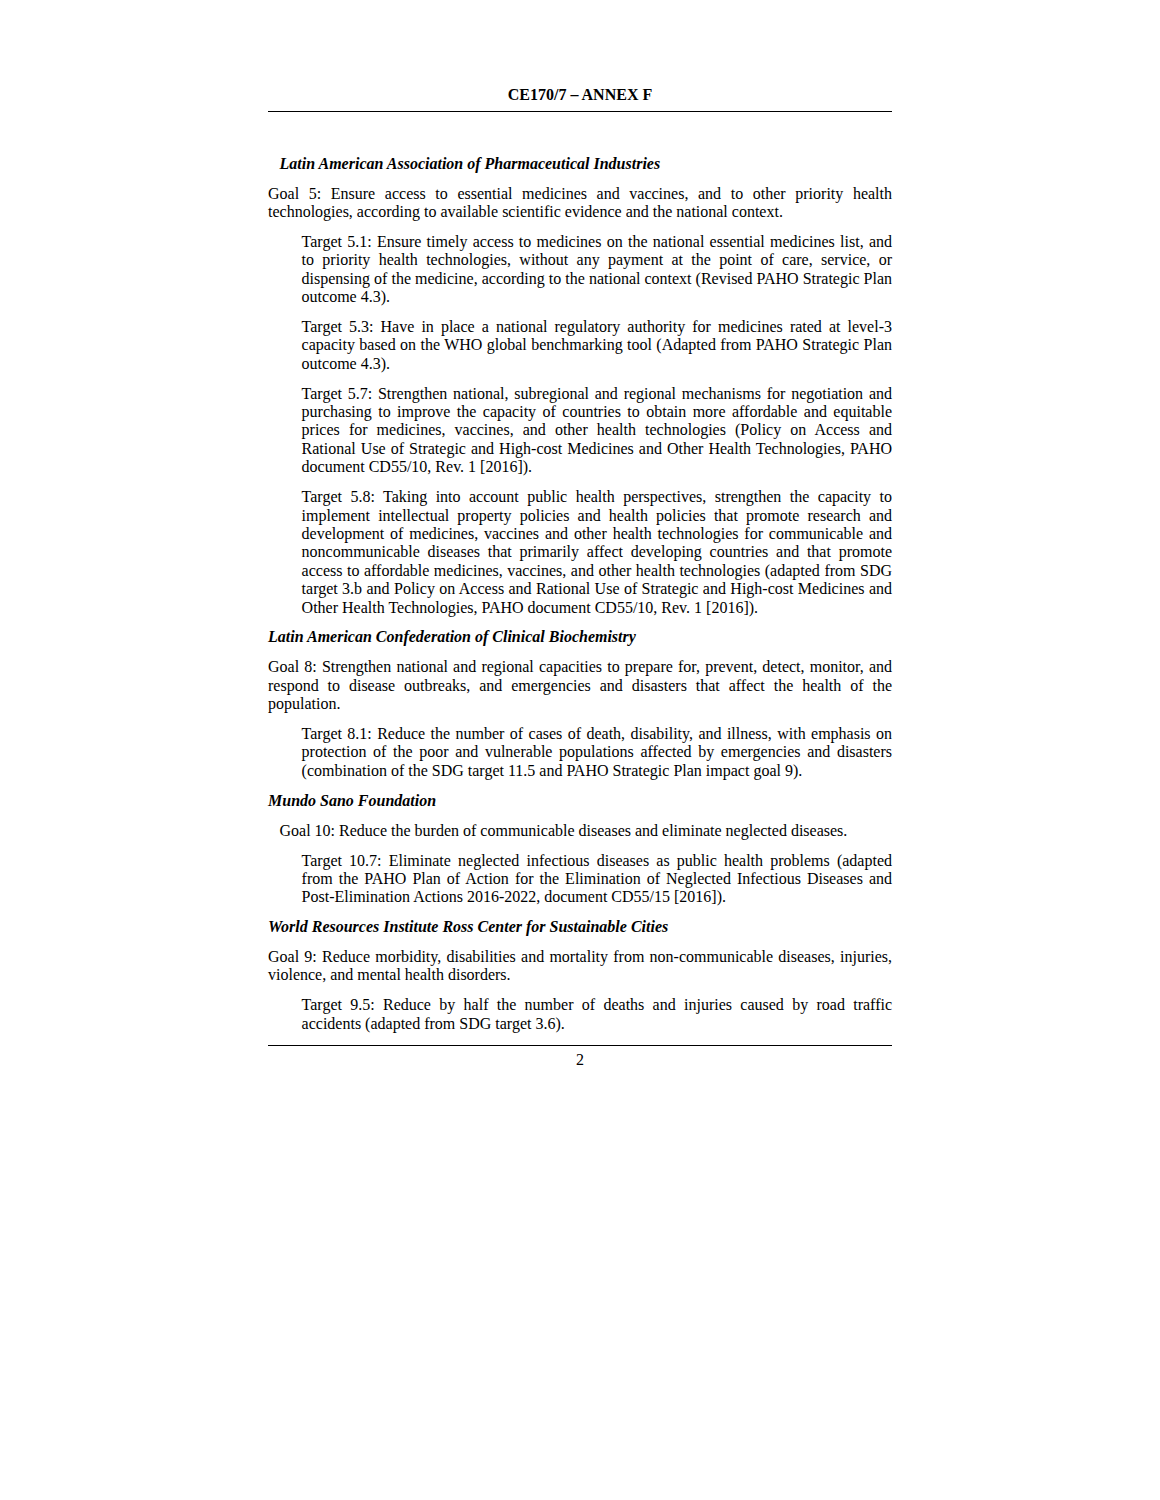CE170/7 – ANNEX F
Latin American Association of Pharmaceutical Industries
Goal 5: Ensure access to essential medicines and vaccines, and to other priority health technologies, according to available scientific evidence and the national context.
Target 5.1: Ensure timely access to medicines on the national essential medicines list, and to priority health technologies, without any payment at the point of care, service, or dispensing of the medicine, according to the national context (Revised PAHO Strategic Plan outcome 4.3).
Target 5.3: Have in place a national regulatory authority for medicines rated at level-3 capacity based on the WHO global benchmarking tool (Adapted from PAHO Strategic Plan outcome 4.3).
Target 5.7: Strengthen national, subregional and regional mechanisms for negotiation and purchasing to improve the capacity of countries to obtain more affordable and equitable prices for medicines, vaccines, and other health technologies (Policy on Access and Rational Use of Strategic and High-cost Medicines and Other Health Technologies, PAHO document CD55/10, Rev. 1 [2016]).
Target 5.8: Taking into account public health perspectives, strengthen the capacity to implement intellectual property policies and health policies that promote research and development of medicines, vaccines and other health technologies for communicable and noncommunicable diseases that primarily affect developing countries and that promote access to affordable medicines, vaccines, and other health technologies (adapted from SDG target 3.b and Policy on Access and Rational Use of Strategic and High-cost Medicines and Other Health Technologies, PAHO document CD55/10, Rev. 1 [2016]).
Latin American Confederation of Clinical Biochemistry
Goal 8: Strengthen national and regional capacities to prepare for, prevent, detect, monitor, and respond to disease outbreaks, and emergencies and disasters that affect the health of the population.
Target 8.1: Reduce the number of cases of death, disability, and illness, with emphasis on protection of the poor and vulnerable populations affected by emergencies and disasters (combination of the SDG target 11.5 and PAHO Strategic Plan impact goal 9).
Mundo Sano Foundation
Goal 10: Reduce the burden of communicable diseases and eliminate neglected diseases.
Target 10.7: Eliminate neglected infectious diseases as public health problems (adapted from the PAHO Plan of Action for the Elimination of Neglected Infectious Diseases and Post-Elimination Actions 2016-2022, document CD55/15 [2016]).
World Resources Institute Ross Center for Sustainable Cities
Goal 9: Reduce morbidity, disabilities and mortality from non-communicable diseases, injuries, violence, and mental health disorders.
Target 9.5: Reduce by half the number of deaths and injuries caused by road traffic accidents (adapted from SDG target 3.6).
2